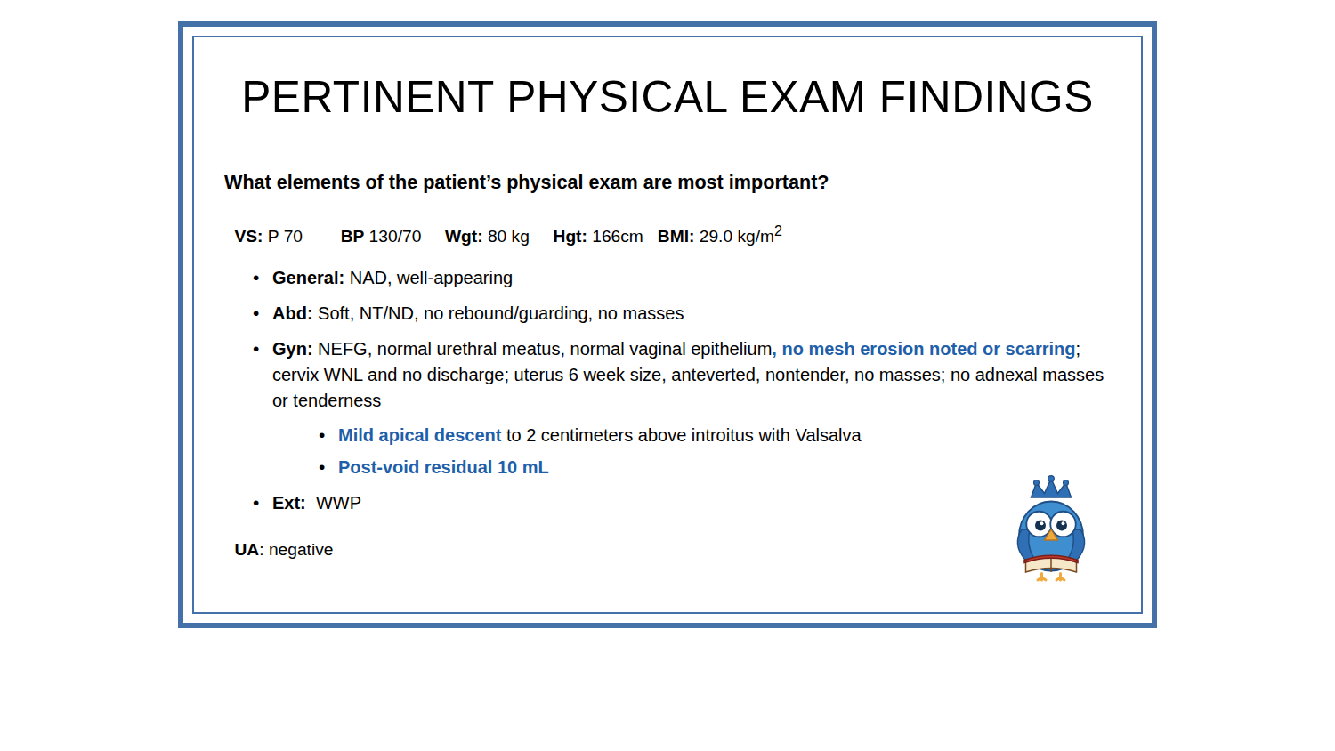PERTINENT PHYSICAL EXAM FINDINGS
What elements of the patient’s physical exam are most important?
VS: P 70 BP 130/70 Wgt: 80 kg Hgt: 166cm BMI: 29.0 kg/m2
General: NAD, well-appearing
Abd: Soft, NT/ND, no rebound/guarding, no masses
Gyn: NEFG, normal urethral meatus, normal vaginal epithelium, no mesh erosion noted or scarring; cervix WNL and no discharge; uterus 6 week size, anteverted, nontender, no masses; no adnexal masses or tenderness
Mild apical descent to 2 centimeters above introitus with Valsalva
Post-void residual 10 mL
Ext: WWP
UA: negative